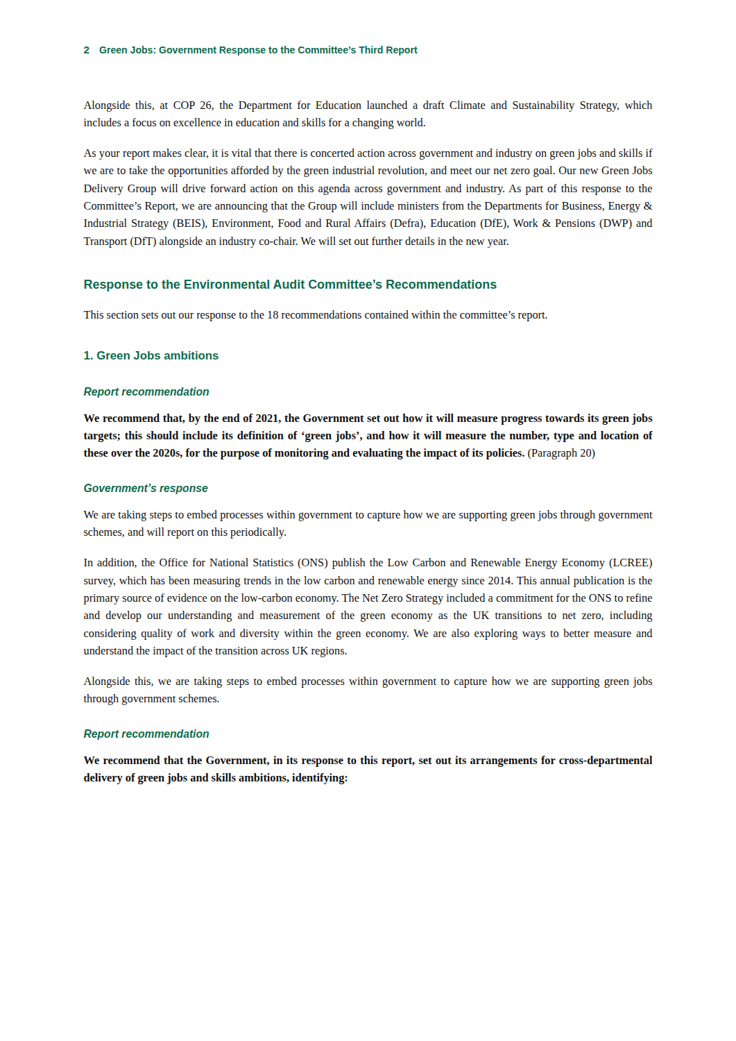2 Green Jobs: Government Response to the Committee’s Third Report
Alongside this, at COP 26, the Department for Education launched a draft Climate and Sustainability Strategy, which includes a focus on excellence in education and skills for a changing world.
As your report makes clear, it is vital that there is concerted action across government and industry on green jobs and skills if we are to take the opportunities afforded by the green industrial revolution, and meet our net zero goal. Our new Green Jobs Delivery Group will drive forward action on this agenda across government and industry. As part of this response to the Committee’s Report, we are announcing that the Group will include ministers from the Departments for Business, Energy & Industrial Strategy (BEIS), Environment, Food and Rural Affairs (Defra), Education (DfE), Work & Pensions (DWP) and Transport (DfT) alongside an industry co-chair. We will set out further details in the new year.
Response to the Environmental Audit Committee’s Recommendations
This section sets out our response to the 18 recommendations contained within the committee’s report.
1. Green Jobs ambitions
Report recommendation
We recommend that, by the end of 2021, the Government set out how it will measure progress towards its green jobs targets; this should include its definition of ‘green jobs’, and how it will measure the number, type and location of these over the 2020s, for the purpose of monitoring and evaluating the impact of its policies. (Paragraph 20)
Government’s response
We are taking steps to embed processes within government to capture how we are supporting green jobs through government schemes, and will report on this periodically.
In addition, the Office for National Statistics (ONS) publish the Low Carbon and Renewable Energy Economy (LCREE) survey, which has been measuring trends in the low carbon and renewable energy since 2014. This annual publication is the primary source of evidence on the low-carbon economy. The Net Zero Strategy included a commitment for the ONS to refine and develop our understanding and measurement of the green economy as the UK transitions to net zero, including considering quality of work and diversity within the green economy. We are also exploring ways to better measure and understand the impact of the transition across UK regions.
Alongside this, we are taking steps to embed processes within government to capture how we are supporting green jobs through government schemes.
Report recommendation
We recommend that the Government, in its response to this report, set out its arrangements for cross-departmental delivery of green jobs and skills ambitions, identifying: